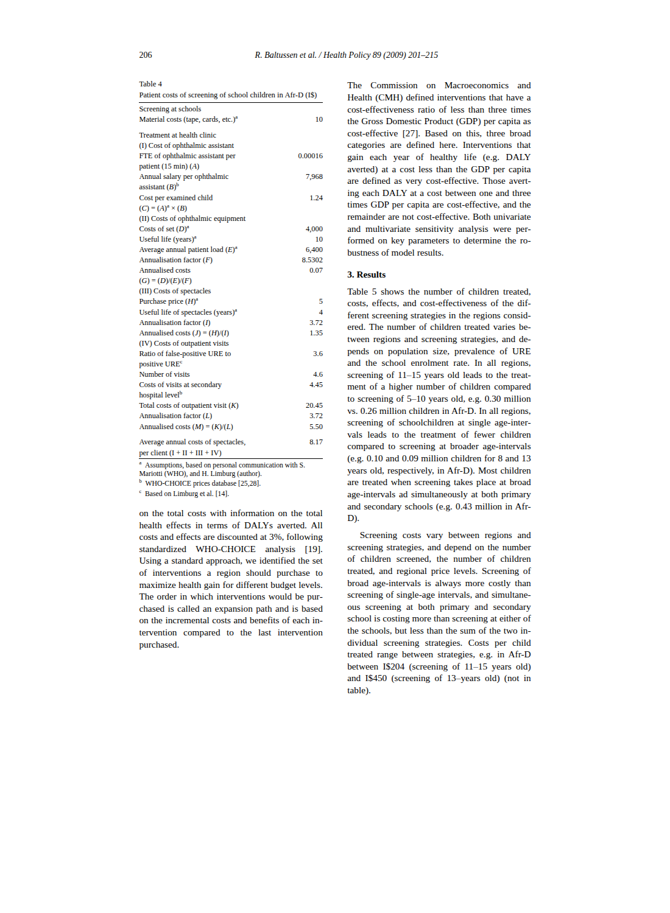206
R. Baltussen et al. / Health Policy 89 (2009) 201–215
Table 4
Patient costs of screening of school children in Afr-D (I$)
| Screening at schools | |
| Material costs (tape, cards, etc.) a | 10 |
| Treatment at health clinic | |
| (I) Cost of ophthalmic assistant | |
| FTE of ophthalmic assistant per | 0.00016 |
| patient (15 min) ( A ) | |
| Annual salary per ophthalmic | 7,968 |
| assistant ( B ) b | |
| Cost per examined child | 1.24 |
| ( C ) = ( A ) a × ( B ) | |
| (II) Costs of ophthalmic equipment | |
| Costs of set ( D ) a | 4,000 |
| Useful life (years) a | 10 |
| Average annual patient load ( E ) a | 6,400 |
| Annualisation factor ( F ) | 8.5302 |
| Annualised costs | 0.07 |
| ( G ) = ( D )/( E )/( F ) | |
| (III) Costs of spectacles | |
| Purchase price ( H ) a | 5 |
| Useful life of spectacles (years) a | 4 |
| Annualisation factor ( I ) | 3.72 |
| Annualised costs ( J ) = ( H )/( I ) | 1.35 |
| (IV) Costs of outpatient visits | |
| Ratio of false-positive URE to | 3.6 |
| positive URE c | |
| Number of visits | 4.6 |
| Costs of visits at secondary | 4.45 |
| hospital level b | |
| Total costs of outpatient visit ( K ) | 20.45 |
| Annualisation factor ( L ) | 3.72 |
| Annualised costs ( M ) = ( K )/( L ) | 5.50 |
| Average annual costs of spectacles, | 8.17 |
| per client (I + II + III + IV) | |
a Assumptions, based on personal communication with S. Mariotti (WHO), and H. Limburg (author).
b WHO-CHOICE prices database [25,28].
c Based on Limburg et al. [14].
on the total costs with information on the total health effects in terms of DALYs averted. All costs and effects are discounted at 3%, following standardized WHO-CHOICE analysis [19]. Using a standard approach, we identified the set of interventions a region should purchase to maximize health gain for different budget levels. The order in which interventions would be purchased is called an expansion path and is based on the incremental costs and benefits of each intervention compared to the last intervention purchased.
The Commission on Macroeconomics and Health (CMH) defined interventions that have a cost-effectiveness ratio of less than three times the Gross Domestic Product (GDP) per capita as cost-effective [27]. Based on this, three broad categories are defined here. Interventions that gain each year of healthy life (e.g. DALY averted) at a cost less than the GDP per capita are defined as very cost-effective. Those averting each DALY at a cost between one and three times GDP per capita are cost-effective, and the remainder are not cost-effective. Both univariate and multivariate sensitivity analysis were performed on key parameters to determine the robustness of model results.
3. Results
Table 5 shows the number of children treated, costs, effects, and cost-effectiveness of the different screening strategies in the regions considered. The number of children treated varies between regions and screening strategies, and depends on population size, prevalence of URE and the school enrolment rate. In all regions, screening of 11–15 years old leads to the treatment of a higher number of children compared to screening of 5–10 years old, e.g. 0.30 million vs. 0.26 million children in Afr-D. In all regions, screening of schoolchildren at single age-intervals leads to the treatment of fewer children compared to screening at broader age-intervals (e.g. 0.10 and 0.09 million children for 8 and 13 years old, respectively, in Afr-D). Most children are treated when screening takes place at broad age-intervals ad simultaneously at both primary and secondary schools (e.g. 0.43 million in Afr-D).
Screening costs vary between regions and screening strategies, and depend on the number of children screened, the number of children treated, and regional price levels. Screening of broad age-intervals is always more costly than screening of single-age intervals, and simultaneous screening at both primary and secondary school is costing more than screening at either of the schools, but less than the sum of the two individual screening strategies. Costs per child treated range between strategies, e.g. in Afr-D between I$204 (screening of 11–15 years old) and I$450 (screening of 13–years old) (not in table).